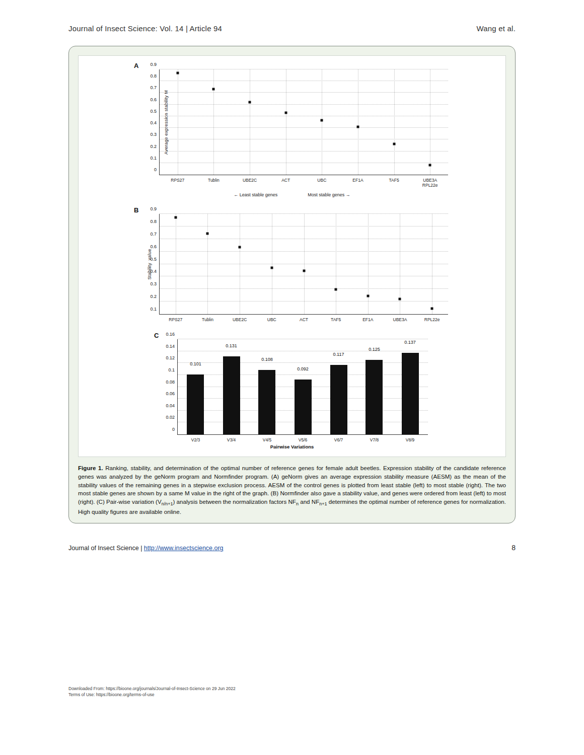Journal of Insect Science: Vol. 14 | Article 94
Wang et al.
A
Average expression stability M
0
0.1
0.2
0.3
0.4
0.5
0.6
0.7
0.8
0.9
RPS27
Tublin
UBE2C
ACT
UBC
EF1A
TAF5
UBE3A
RPL22e
← Least stable genes Most stable genes →
B
Stability value
0.1
0.2
0.3
0.4
0.5
0.6
0.7
0.8
0.9
RPS27
Tublin
UBE2C
UBC
ACT
TAF5
EF1A
UBE3A
RPL22e
C
0
0.02
0.04
0.06
0.08
0.1
0.12
0.14
0.16
0.101
0.131
0.108
0.092
0.117
0.125
0.137
V2/3
V3/4
V4/5
V5/6
V6/7
V7/8
V8/9
Pairwise Variations
Figure 1. Ranking, stability, and determination of the optimal number of reference genes for female adult beetles. Expression stability of the candidate reference genes was analyzed by the geNorm program and Normfinder program. (A) geNorm gives an average expression stability measure (AESM) as the mean of the stability values of the remaining genes in a stepwise exclusion process. AESM of the control genes is plotted from least stable (left) to most stable (right). The two most stable genes are shown by a same M value in the right of the graph. (B) Normfinder also gave a stability value, and genes were ordered from least (left) to most (right). (C) Pair-wise variation (Vn/n+1) analysis between the normalization factors NFn and NFn+1 determines the optimal number of reference genes for normalization. High quality figures are available online.
Journal of Insect Science | http://www.insectscience.org
8
Downloaded From: https://bioone.org/journals/Journal-of-Insect-Science on 29 Jun 2022
Terms of Use: https://bioone.org/terms-of-use